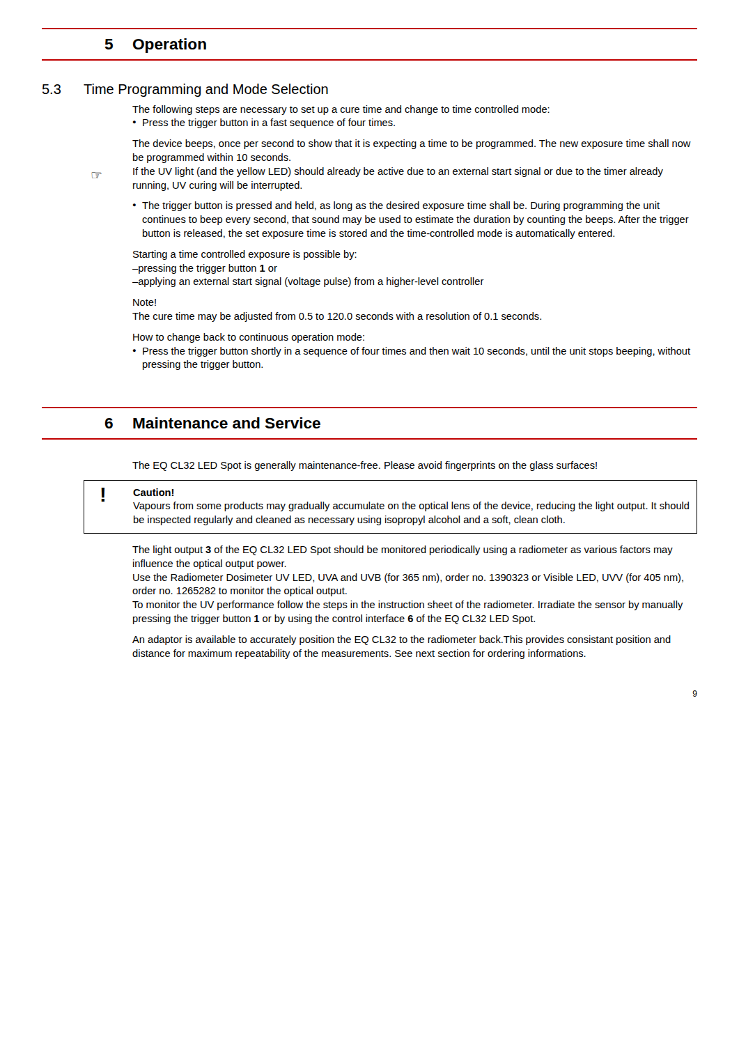5 Operation
5.3 Time Programming and Mode Selection
The following steps are necessary to set up a cure time and change to time controlled mode:
Press the trigger button in a fast sequence of four times.
The device beeps, once per second to show that it is expecting a time to be programmed. The new exposure time shall now be programmed within 10 seconds.
☞
If the UV light (and the yellow LED) should already be active due to an external start signal or due to the timer already running, UV curing will be interrupted.
The trigger button is pressed and held, as long as the desired exposure time shall be. During programming the unit continues to beep every second, that sound may be used to estimate the duration by counting the beeps. After the trigger button is released, the set exposure time is stored and the time-controlled mode is automatically entered.
Starting a time controlled exposure is possible by:
–pressing the trigger button 1 or
–applying an external start signal (voltage pulse) from a higher-level controller
Note!
The cure time may be adjusted from 0.5 to 120.0 seconds with a resolution of 0.1 seconds.
How to change back to continuous operation mode:
Press the trigger button shortly in a sequence of four times and then wait 10 seconds, until the unit stops beeping, without pressing the trigger button.
6 Maintenance and Service
The EQ CL32 LED Spot is generally maintenance-free. Please avoid fingerprints on the glass surfaces!
!
Caution! Vapours from some products may gradually accumulate on the optical lens of the device, reducing the light output. It should be inspected regularly and cleaned as necessary using isopropyl alcohol and a soft, clean cloth.
The light output 3 of the EQ CL32 LED Spot should be monitored periodically using a radiometer as various factors may influence the optical output power.
Use the Radiometer Dosimeter UV LED, UVA and UVB (for 365 nm), order no. 1390323 or Visible LED, UVV (for 405 nm), order no. 1265282 to monitor the optical output.
To monitor the UV performance follow the steps in the instruction sheet of the radiometer. Irradiate the sensor by manually pressing the trigger button 1 or by using the control interface 6 of the EQ CL32 LED Spot.
An adaptor is available to accurately position the EQ CL32 to the radiometer back.This provides consistant position and distance for maximum repeatability of the measurements. See next section for ordering informations.
9